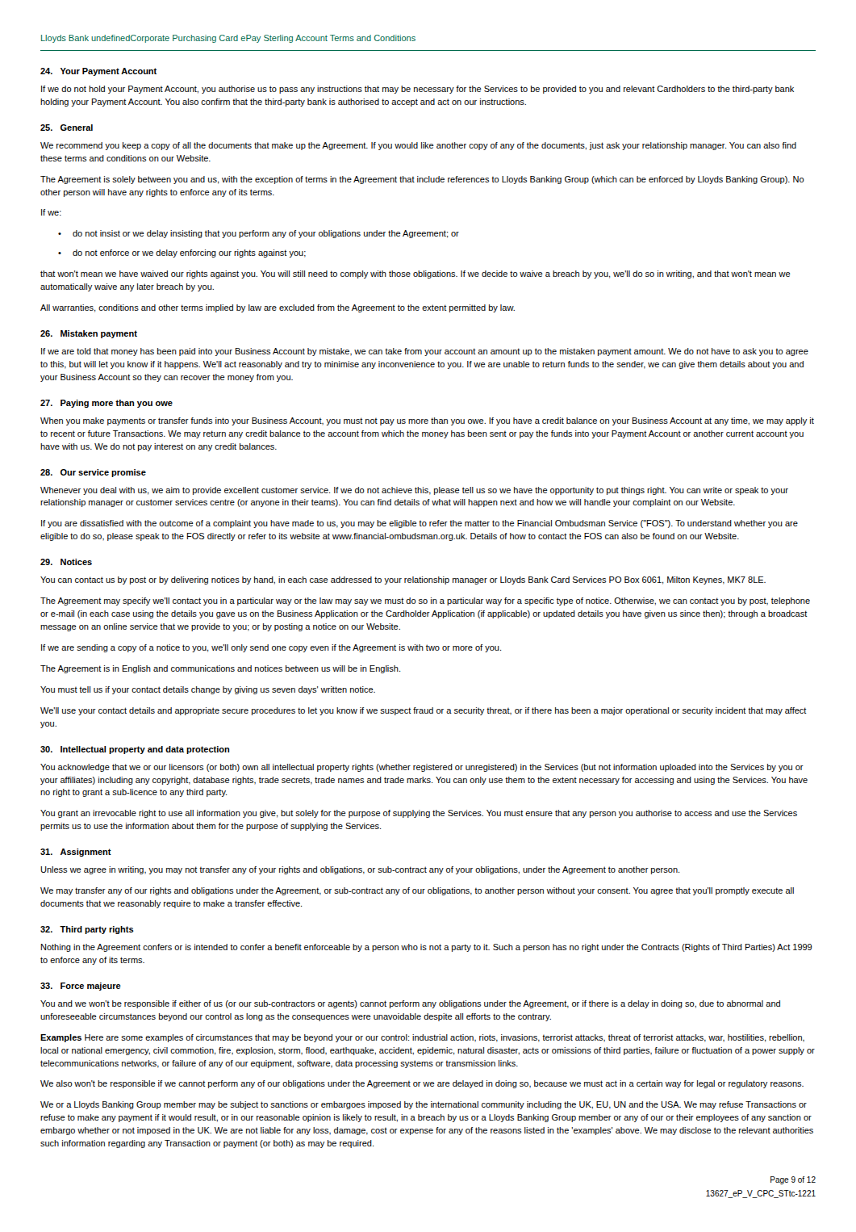Lloyds Bank undefinedCorporate Purchasing Card ePay Sterling Account Terms and Conditions
24. Your Payment Account
If we do not hold your Payment Account, you authorise us to pass any instructions that may be necessary for the Services to be provided to you and relevant Cardholders to the third-party bank holding your Payment Account. You also confirm that the third-party bank is authorised to accept and act on our instructions.
25. General
We recommend you keep a copy of all the documents that make up the Agreement. If you would like another copy of any of the documents, just ask your relationship manager. You can also find these terms and conditions on our Website.
The Agreement is solely between you and us, with the exception of terms in the Agreement that include references to Lloyds Banking Group (which can be enforced by Lloyds Banking Group). No other person will have any rights to enforce any of its terms.
If we:
do not insist or we delay insisting that you perform any of your obligations under the Agreement; or
do not enforce or we delay enforcing our rights against you;
that won't mean we have waived our rights against you. You will still need to comply with those obligations. If we decide to waive a breach by you, we'll do so in writing, and that won't mean we automatically waive any later breach by you.
All warranties, conditions and other terms implied by law are excluded from the Agreement to the extent permitted by law.
26. Mistaken payment
If we are told that money has been paid into your Business Account by mistake, we can take from your account an amount up to the mistaken payment amount. We do not have to ask you to agree to this, but will let you know if it happens. We'll act reasonably and try to minimise any inconvenience to you. If we are unable to return funds to the sender, we can give them details about you and your Business Account so they can recover the money from you.
27. Paying more than you owe
When you make payments or transfer funds into your Business Account, you must not pay us more than you owe. If you have a credit balance on your Business Account at any time, we may apply it to recent or future Transactions. We may return any credit balance to the account from which the money has been sent or pay the funds into your Payment Account or another current account you have with us. We do not pay interest on any credit balances.
28. Our service promise
Whenever you deal with us, we aim to provide excellent customer service. If we do not achieve this, please tell us so we have the opportunity to put things right. You can write or speak to your relationship manager or customer services centre (or anyone in their teams). You can find details of what will happen next and how we will handle your complaint on our Website.
If you are dissatisfied with the outcome of a complaint you have made to us, you may be eligible to refer the matter to the Financial Ombudsman Service ("FOS"). To understand whether you are eligible to do so, please speak to the FOS directly or refer to its website at www.financial-ombudsman.org.uk. Details of how to contact the FOS can also be found on our Website.
29. Notices
You can contact us by post or by delivering notices by hand, in each case addressed to your relationship manager or Lloyds Bank Card Services PO Box 6061, Milton Keynes, MK7 8LE.
The Agreement may specify we'll contact you in a particular way or the law may say we must do so in a particular way for a specific type of notice. Otherwise, we can contact you by post, telephone or e-mail (in each case using the details you gave us on the Business Application or the Cardholder Application (if applicable) or updated details you have given us since then); through a broadcast message on an online service that we provide to you; or by posting a notice on our Website.
If we are sending a copy of a notice to you, we'll only send one copy even if the Agreement is with two or more of you.
The Agreement is in English and communications and notices between us will be in English.
You must tell us if your contact details change by giving us seven days' written notice.
We'll use your contact details and appropriate secure procedures to let you know if we suspect fraud or a security threat, or if there has been a major operational or security incident that may affect you.
30. Intellectual property and data protection
You acknowledge that we or our licensors (or both) own all intellectual property rights (whether registered or unregistered) in the Services (but not information uploaded into the Services by you or your affiliates) including any copyright, database rights, trade secrets, trade names and trade marks. You can only use them to the extent necessary for accessing and using the Services. You have no right to grant a sub-licence to any third party.
You grant an irrevocable right to use all information you give, but solely for the purpose of supplying the Services. You must ensure that any person you authorise to access and use the Services permits us to use the information about them for the purpose of supplying the Services.
31. Assignment
Unless we agree in writing, you may not transfer any of your rights and obligations, or sub-contract any of your obligations, under the Agreement to another person.
We may transfer any of our rights and obligations under the Agreement, or sub-contract any of our obligations, to another person without your consent. You agree that you'll promptly execute all documents that we reasonably require to make a transfer effective.
32. Third party rights
Nothing in the Agreement confers or is intended to confer a benefit enforceable by a person who is not a party to it. Such a person has no right under the Contracts (Rights of Third Parties) Act 1999 to enforce any of its terms.
33. Force majeure
You and we won't be responsible if either of us (or our sub-contractors or agents) cannot perform any obligations under the Agreement, or if there is a delay in doing so, due to abnormal and unforeseeable circumstances beyond our control as long as the consequences were unavoidable despite all efforts to the contrary.
Examples Here are some examples of circumstances that may be beyond your or our control: industrial action, riots, invasions, terrorist attacks, threat of terrorist attacks, war, hostilities, rebellion, local or national emergency, civil commotion, fire, explosion, storm, flood, earthquake, accident, epidemic, natural disaster, acts or omissions of third parties, failure or fluctuation of a power supply or telecommunications networks, or failure of any of our equipment, software, data processing systems or transmission links.
We also won't be responsible if we cannot perform any of our obligations under the Agreement or we are delayed in doing so, because we must act in a certain way for legal or regulatory reasons.
We or a Lloyds Banking Group member may be subject to sanctions or embargoes imposed by the international community including the UK, EU, UN and the USA. We may refuse Transactions or refuse to make any payment if it would result, or in our reasonable opinion is likely to result, in a breach by us or a Lloyds Banking Group member or any of our or their employees of any sanction or embargo whether or not imposed in the UK. We are not liable for any loss, damage, cost or expense for any of the reasons listed in the 'examples' above. We may disclose to the relevant authorities such information regarding any Transaction or payment (or both) as may be required.
Page 9 of 12
13627_eP_V_CPC_STtc-1221